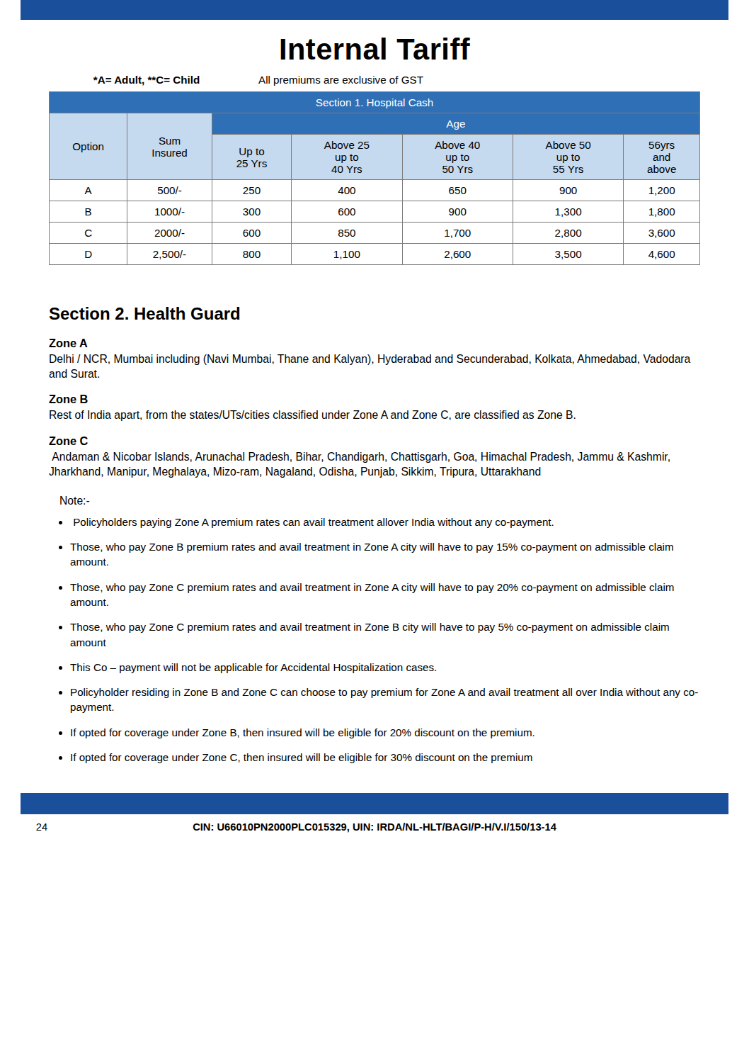Internal Tariff
*A= Adult, **C= Child
All premiums are exclusive of GST
| Section 1. Hospital Cash |
| --- |
| Option | Sum Insured | Age |
| Up to 25 Yrs | Above 25 up to 40 Yrs | Above 40 up to 50 Yrs | Above 50 up to 55 Yrs | 56yrs and above |
| A | 500/- | 250 | 400 | 650 | 900 | 1,200 |
| B | 1000/- | 300 | 600 | 900 | 1,300 | 1,800 |
| C | 2000/- | 600 | 850 | 1,700 | 2,800 | 3,600 |
| D | 2,500/- | 800 | 1,100 | 2,600 | 3,500 | 4,600 |
Section 2. Health Guard
Zone A
Delhi / NCR, Mumbai including (Navi Mumbai, Thane and Kalyan), Hyderabad and Secunderabad, Kolkata, Ahmedabad, Vadodara and Surat.
Zone B
Rest of India apart, from the states/UTs/cities classified under Zone A and Zone C, are classified as Zone B.
Zone C
Andaman & Nicobar Islands, Arunachal Pradesh, Bihar, Chandigarh, Chattisgarh, Goa, Himachal Pradesh, Jammu & Kashmir, Jharkhand, Manipur, Meghalaya, Mizo-ram, Nagaland, Odisha, Punjab, Sikkim, Tripura, Uttarakhand
Note:-
Policyholders paying Zone A premium rates can avail treatment allover India without any co-payment.
Those, who pay Zone B premium rates and avail treatment in Zone A city will have to pay 15% co-payment on admissible claim amount.
Those, who pay Zone C premium rates and avail treatment in Zone A city will have to pay 20% co-payment on admissible claim amount.
Those, who pay Zone C premium rates and avail treatment in Zone B city will have to pay 5% co-payment on admissible claim amount
This Co – payment will not be applicable for Accidental Hospitalization cases.
Policyholder residing in Zone B and Zone C can choose to pay premium for Zone A and avail treatment all over India without any co-payment.
If opted for coverage under Zone B, then insured will be eligible for 20% discount on the premium.
If opted for coverage under Zone C, then insured will be eligible for 30% discount on the premium
24
CIN: U66010PN2000PLC015329, UIN: IRDA/NL-HLT/BAGI/P-H/V.I/150/13-14